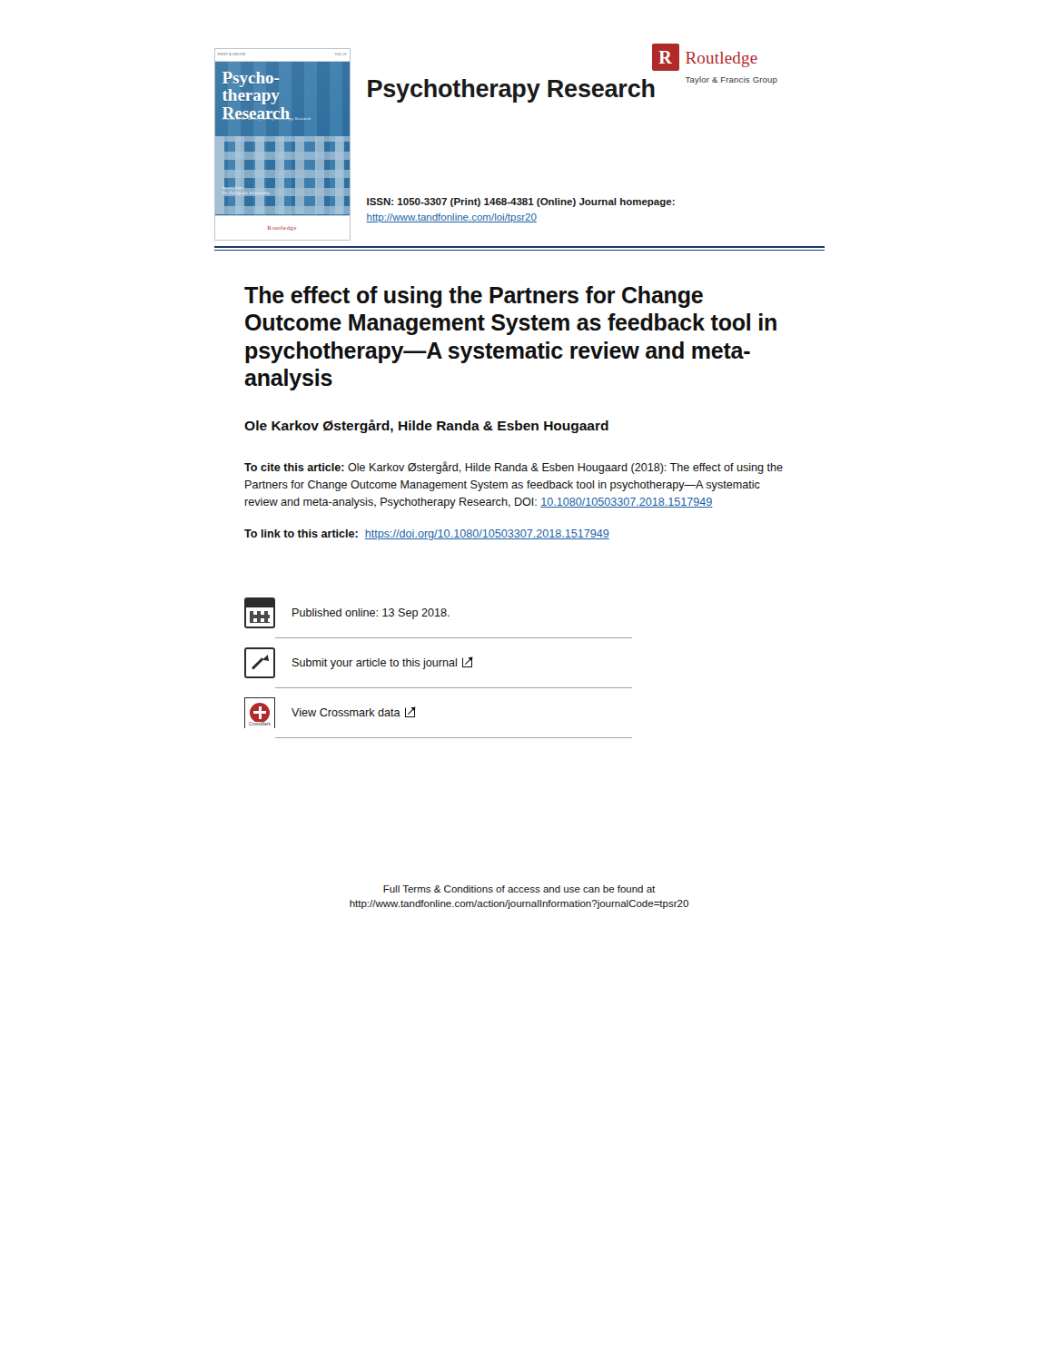R
Routledge
Taylor & Francis Group
PRINT & ONLINE VOL 28
Psycho-therapy Research
Journal of the Society for Psychotherapy Research
Special Issue:
The Therapeutic Relationship
Routledge
Psychotherapy Research
ISSN: 1050-3307 (Print) 1468-4381 (Online) Journal homepage: http://www.tandfonline.com/loi/tpsr20
The effect of using the Partners for Change Outcome Management System as feedback tool in psychotherapy—A systematic review and meta-analysis
Ole Karkov Østergård, Hilde Randa & Esben Hougaard
To cite this article: Ole Karkov Østergård, Hilde Randa & Esben Hougaard (2018): The effect of using the Partners for Change Outcome Management System as feedback tool in psychotherapy—A systematic review and meta-analysis, Psychotherapy Research, DOI: 10.1080/10503307.2018.1517949
To link to this article: https://doi.org/10.1080/10503307.2018.1517949
Published online: 13 Sep 2018.
Submit your article to this journal
CrossMark
View Crossmark data
Full Terms & Conditions of access and use can be found at
http://www.tandfonline.com/action/journalInformation?journalCode=tpsr20